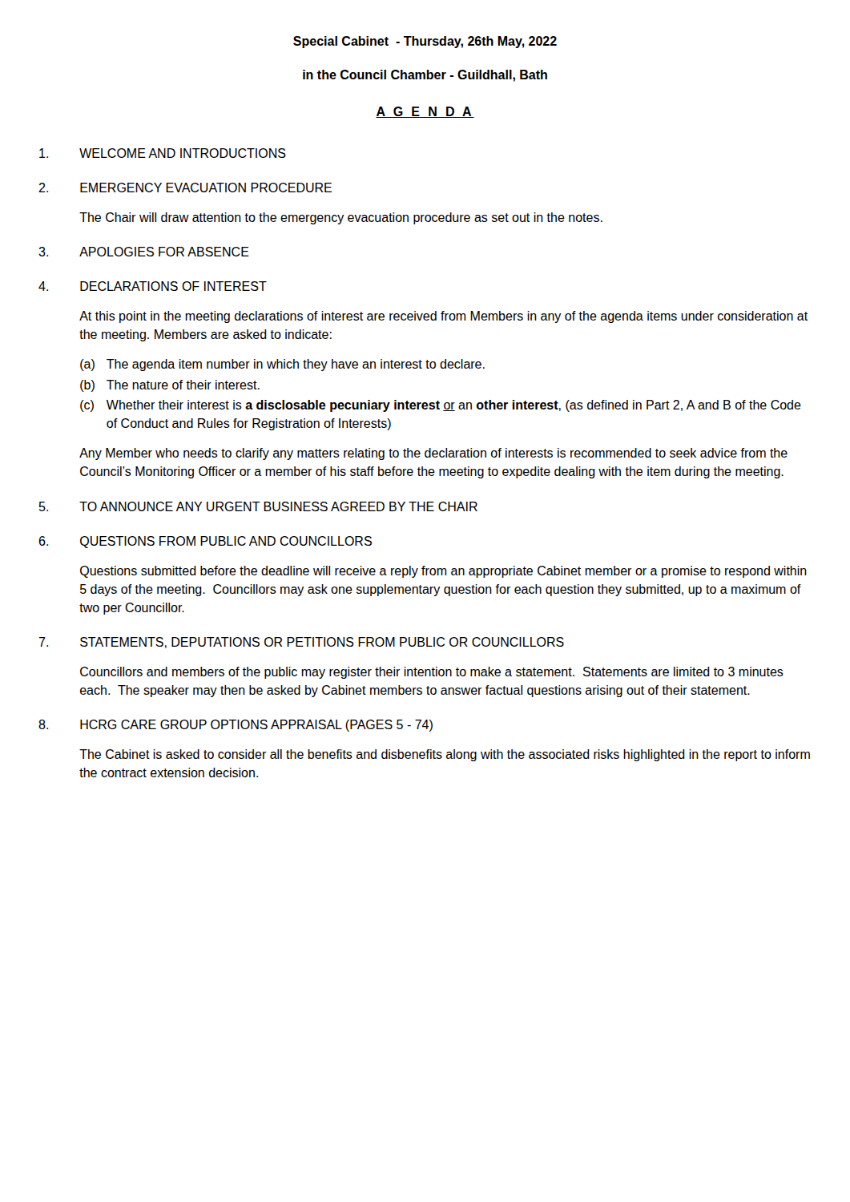Special Cabinet - Thursday, 26th May, 2022
in the Council Chamber - Guildhall, Bath
A G E N D A
Welcome and Introductions
Emergency Evacuation Procedure
The Chair will draw attention to the emergency evacuation procedure as set out in the notes.
Apologies for Absence
Declarations of Interest
At this point in the meeting declarations of interest are received from Members in any of the agenda items under consideration at the meeting. Members are asked to indicate:
(a) The agenda item number in which they have an interest to declare.
(b) The nature of their interest.
(c) Whether their interest is a disclosable pecuniary interest or an other interest, (as defined in Part 2, A and B of the Code of Conduct and Rules for Registration of Interests)
Any Member who needs to clarify any matters relating to the declaration of interests is recommended to seek advice from the Council’s Monitoring Officer or a member of his staff before the meeting to expedite dealing with the item during the meeting.
To Announce any Urgent Business Agreed by the Chair
Questions from Public and Councillors
Questions submitted before the deadline will receive a reply from an appropriate Cabinet member or a promise to respond within 5 days of the meeting. Councillors may ask one supplementary question for each question they submitted, up to a maximum of two per Councillor.
Statements, Deputations or Petitions from Public or Councillors
Councillors and members of the public may register their intention to make a statement. Statements are limited to 3 minutes each. The speaker may then be asked by Cabinet members to answer factual questions arising out of their statement.
HCRG Care Group Options Appraisal (Pages 5 - 74)
The Cabinet is asked to consider all the benefits and disbenefits along with the associated risks highlighted in the report to inform the contract extension decision.